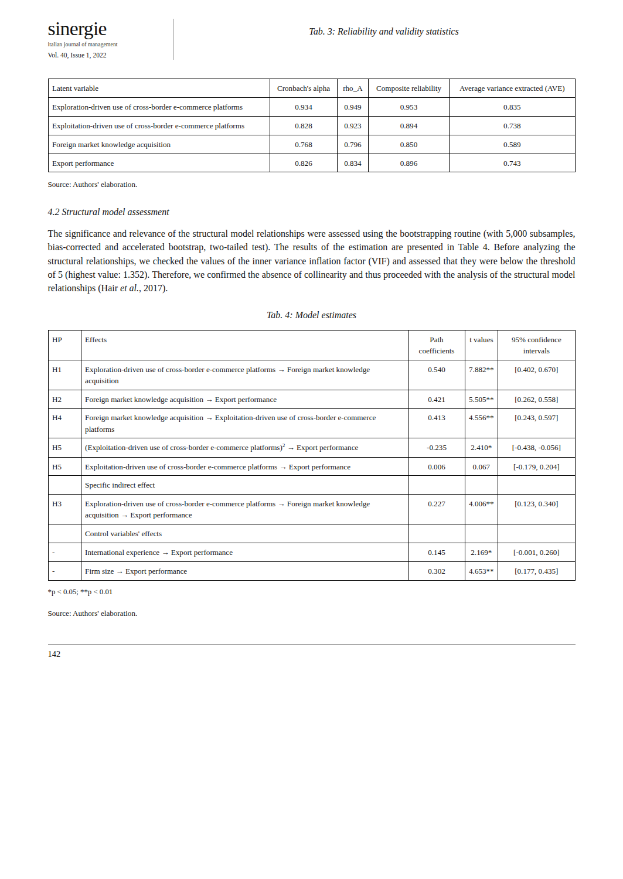sinergie
italian journal of management
Vol. 40, Issue 1, 2022
Tab. 3: Reliability and validity statistics
| Latent variable | Cronbach's alpha | rho_A | Composite reliability | Average variance extracted (AVE) |
| --- | --- | --- | --- | --- |
| Exploration-driven use of cross-border e-commerce platforms | 0.934 | 0.949 | 0.953 | 0.835 |
| Exploitation-driven use of cross-border e-commerce platforms | 0.828 | 0.923 | 0.894 | 0.738 |
| Foreign market knowledge acquisition | 0.768 | 0.796 | 0.850 | 0.589 |
| Export performance | 0.826 | 0.834 | 0.896 | 0.743 |
Source: Authors' elaboration.
4.2 Structural model assessment
The significance and relevance of the structural model relationships were assessed using the bootstrapping routine (with 5,000 subsamples, bias-corrected and accelerated bootstrap, two-tailed test). The results of the estimation are presented in Table 4. Before analyzing the structural relationships, we checked the values of the inner variance inflation factor (VIF) and assessed that they were below the threshold of 5 (highest value: 1.352). Therefore, we confirmed the absence of collinearity and thus proceeded with the analysis of the structural model relationships (Hair et al., 2017).
Tab. 4: Model estimates
| HP | Effects | Path coefficients | t values | 95% confidence intervals |
| --- | --- | --- | --- | --- |
| H1 | Exploration-driven use of cross-border e-commerce platforms → Foreign market knowledge acquisition | 0.540 | 7.882** | [0.402, 0.670] |
| H2 | Foreign market knowledge acquisition → Export performance | 0.421 | 5.505** | [0.262, 0.558] |
| H4 | Foreign market knowledge acquisition → Exploitation-driven use of cross-border e-commerce platforms | 0.413 | 4.556** | [0.243, 0.597] |
| H5 | (Exploitation-driven use of cross-border e-commerce platforms) 2 → Export performance | -0.235 | 2.410* | [-0.438, -0.056] |
| H5 | Exploitation-driven use of cross-border e-commerce platforms → Export performance | 0.006 | 0.067 | [-0.179, 0.204] |
| | Specific indirect effect | | | |
| H3 | Exploration-driven use of cross-border e-commerce platforms → Foreign market knowledge acquisition → Export performance | 0.227 | 4.006** | [0.123, 0.340] |
| | Control variables' effects | | | |
| - | International experience → Export performance | 0.145 | 2.169* | [-0.001, 0.260] |
| - | Firm size → Export performance | 0.302 | 4.653** | [0.177, 0.435] |
*p < 0.05; **p < 0.01
Source: Authors' elaboration.
142